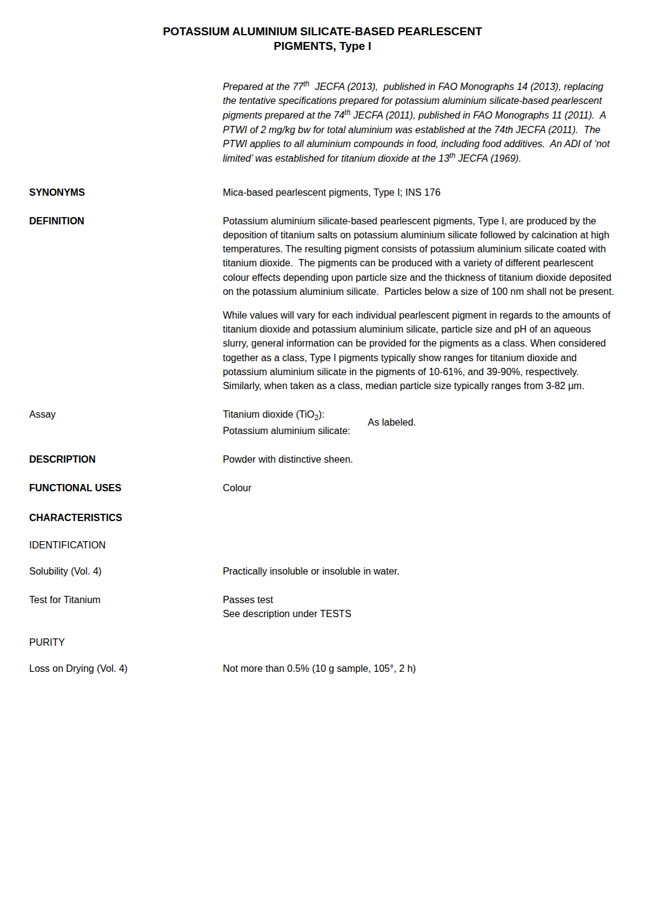POTASSIUM ALUMINIUM SILICATE-BASED PEARLESCENT
PIGMENTS, Type I
Prepared at the 77th JECFA (2013), published in FAO Monographs 14 (2013), replacing the tentative specifications prepared for potassium aluminium silicate-based pearlescent pigments prepared at the 74th JECFA (2011), published in FAO Monographs 11 (2011). A PTWI of 2 mg/kg bw for total aluminium was established at the 74th JECFA (2011). The PTWI applies to all aluminium compounds in food, including food additives. An ADI of ‘not limited’ was established for titanium dioxide at the 13th JECFA (1969).
Synonyms
Mica-based pearlescent pigments, Type I; INS 176
Definition
Potassium aluminium silicate-based pearlescent pigments, Type I, are produced by the deposition of titanium salts on potassium aluminium silicate followed by calcination at high temperatures. The resulting pigment consists of potassium aluminium silicate coated with titanium dioxide. The pigments can be produced with a variety of different pearlescent colour effects depending upon particle size and the thickness of titanium dioxide deposited on the potassium aluminium silicate. Particles below a size of 100 nm shall not be present.
While values will vary for each individual pearlescent pigment in regards to the amounts of titanium dioxide and potassium aluminium silicate, particle size and pH of an aqueous slurry, general information can be provided for the pigments as a class. When considered together as a class, Type I pigments typically show ranges for titanium dioxide and potassium aluminium silicate in the pigments of 10-61%, and 39-90%, respectively. Similarly, when taken as a class, median particle size typically ranges from 3-82 µm.
Assay
| Titanium dioxide (TiO 2 ): | As labeled. |
| Potassium aluminium silicate: |
Description
Powder with distinctive sheen.
Functional uses
Colour
Characteristics
Identification
Solubility (Vol. 4)
Practically insoluble or insoluble in water.
Test for Titanium
Passes test
See description under TESTS
Purity
Loss on Drying (Vol. 4)
Not more than 0.5% (10 g sample, 105°, 2 h)